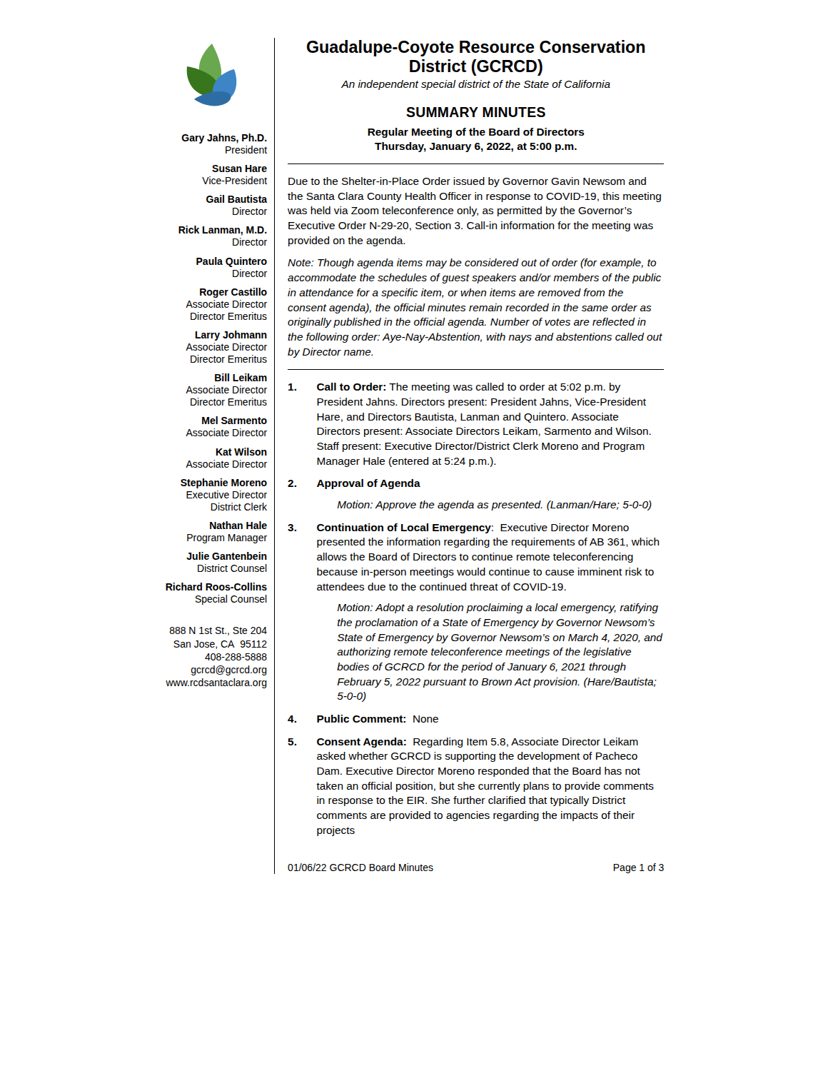Gary Jahns, Ph.D.
President
Susan Hare
Vice-President
Gail Bautista
Director
Rick Lanman, M.D.
Director
Paula Quintero
Director
Roger Castillo
Associate Director
Director Emeritus
Larry Johmann
Associate Director
Director Emeritus
Bill Leikam
Associate Director
Director Emeritus
Mel Sarmento
Associate Director
Kat Wilson
Associate Director
Stephanie Moreno
Executive Director
District Clerk
Nathan Hale
Program Manager
Julie Gantenbein
District Counsel
Richard Roos-Collins
Special Counsel
888 N 1st St., Ste 204
San Jose, CA 95112
408-288-5888
gcrcd@gcrcd.org
www.rcdsantaclara.org
Guadalupe-Coyote Resource Conservation District (GCRCD)
An independent special district of the State of California
SUMMARY MINUTES
Regular Meeting of the Board of Directors
Thursday, January 6, 2022, at 5:00 p.m.
Due to the Shelter-in-Place Order issued by Governor Gavin Newsom and the Santa Clara County Health Officer in response to COVID-19, this meeting was held via Zoom teleconference only, as permitted by the Governor’s Executive Order N-29-20, Section 3. Call-in information for the meeting was provided on the agenda.
Note: Though agenda items may be considered out of order (for example, to accommodate the schedules of guest speakers and/or members of the public in attendance for a specific item, or when items are removed from the consent agenda), the official minutes remain recorded in the same order as originally published in the official agenda. Number of votes are reflected in the following order: Aye-Nay-Abstention, with nays and abstentions called out by Director name.
Call to Order: The meeting was called to order at 5:02 p.m. by President Jahns. Directors present: President Jahns, Vice-President Hare, and Directors Bautista, Lanman and Quintero. Associate Directors present: Associate Directors Leikam, Sarmento and Wilson. Staff present: Executive Director/District Clerk Moreno and Program Manager Hale (entered at 5:24 p.m.).
Approval of Agenda
Motion: Approve the agenda as presented. (Lanman/Hare; 5-0-0)
Continuation of Local Emergency: Executive Director Moreno presented the information regarding the requirements of AB 361, which allows the Board of Directors to continue remote teleconferencing because in-person meetings would continue to cause imminent risk to attendees due to the continued threat of COVID-19.
Motion: Adopt a resolution proclaiming a local emergency, ratifying the proclamation of a State of Emergency by Governor Newsom’s State of Emergency by Governor Newsom’s on March 4, 2020, and authorizing remote teleconference meetings of the legislative bodies of GCRCD for the period of January 6, 2021 through February 5, 2022 pursuant to Brown Act provision. (Hare/Bautista; 5-0-0)
Public Comment: None
Consent Agenda: Regarding Item 5.8, Associate Director Leikam asked whether GCRCD is supporting the development of Pacheco Dam. Executive Director Moreno responded that the Board has not taken an official position, but she currently plans to provide comments in response to the EIR. She further clarified that typically District comments are provided to agencies regarding the impacts of their projects
01/06/22 GCRCD Board Minutes
Page 1 of 3